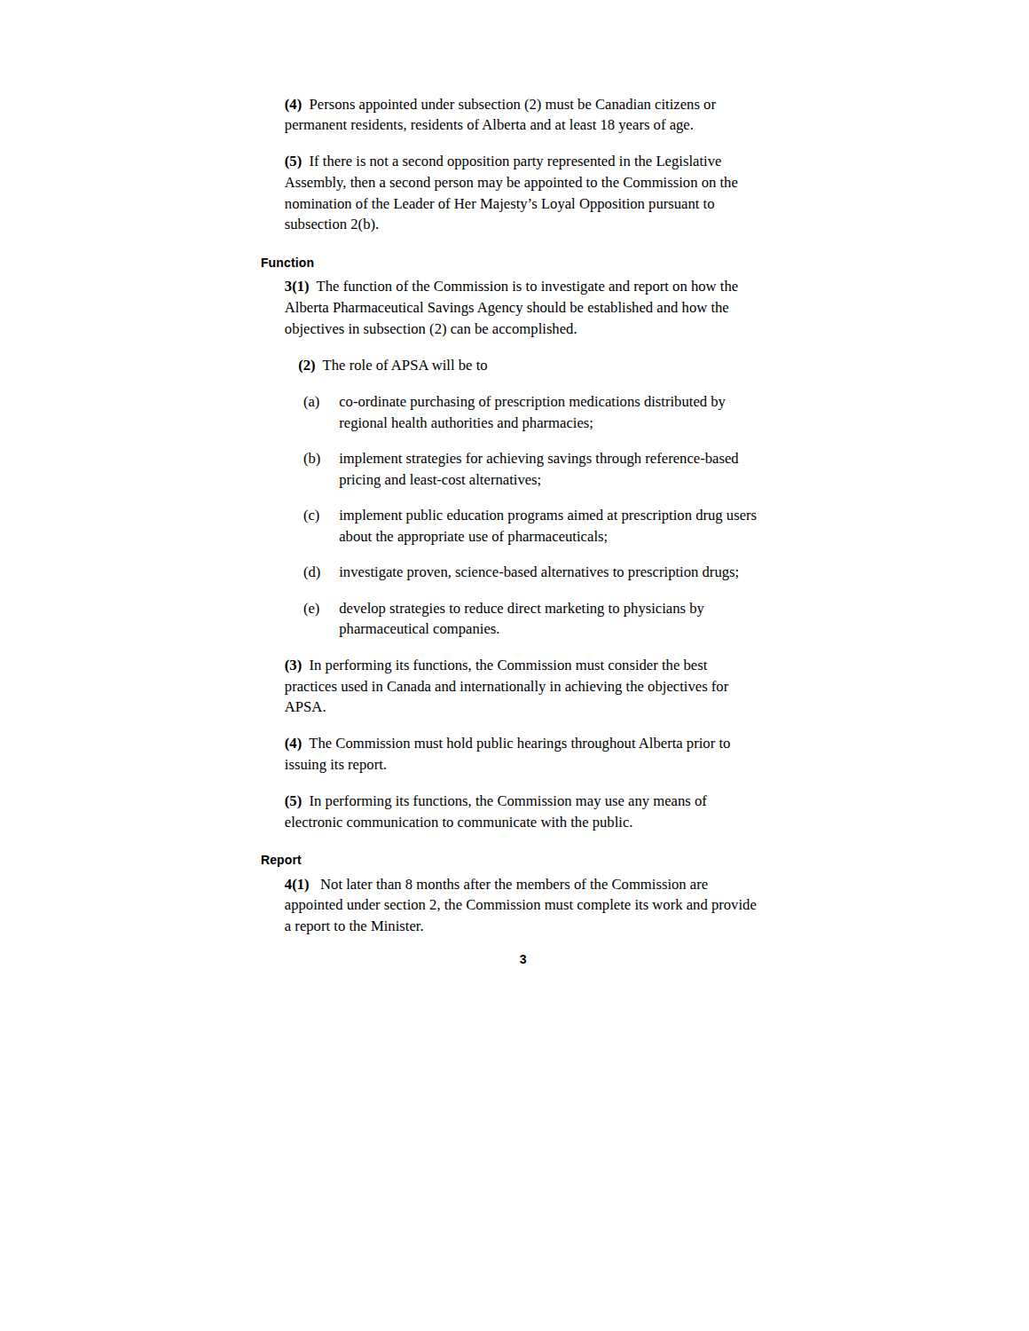(4) Persons appointed under subsection (2) must be Canadian citizens or permanent residents, residents of Alberta and at least 18 years of age.
(5) If there is not a second opposition party represented in the Legislative Assembly, then a second person may be appointed to the Commission on the nomination of the Leader of Her Majesty’s Loyal Opposition pursuant to subsection 2(b).
Function
3(1) The function of the Commission is to investigate and report on how the Alberta Pharmaceutical Savings Agency should be established and how the objectives in subsection (2) can be accomplished.
(2) The role of APSA will be to
(a)
co-ordinate purchasing of prescription medications distributed by regional health authorities and pharmacies;
(b)
implement strategies for achieving savings through reference-based pricing and least-cost alternatives;
(c)
implement public education programs aimed at prescription drug users about the appropriate use of pharmaceuticals;
(d)
investigate proven, science-based alternatives to prescription drugs;
(e)
develop strategies to reduce direct marketing to physicians by pharmaceutical companies.
(3) In performing its functions, the Commission must consider the best practices used in Canada and internationally in achieving the objectives for APSA.
(4) The Commission must hold public hearings throughout Alberta prior to issuing its report.
(5) In performing its functions, the Commission may use any means of electronic communication to communicate with the public.
Report
4(1) Not later than 8 months after the members of the Commission are appointed under section 2, the Commission must complete its work and provide a report to the Minister.
3